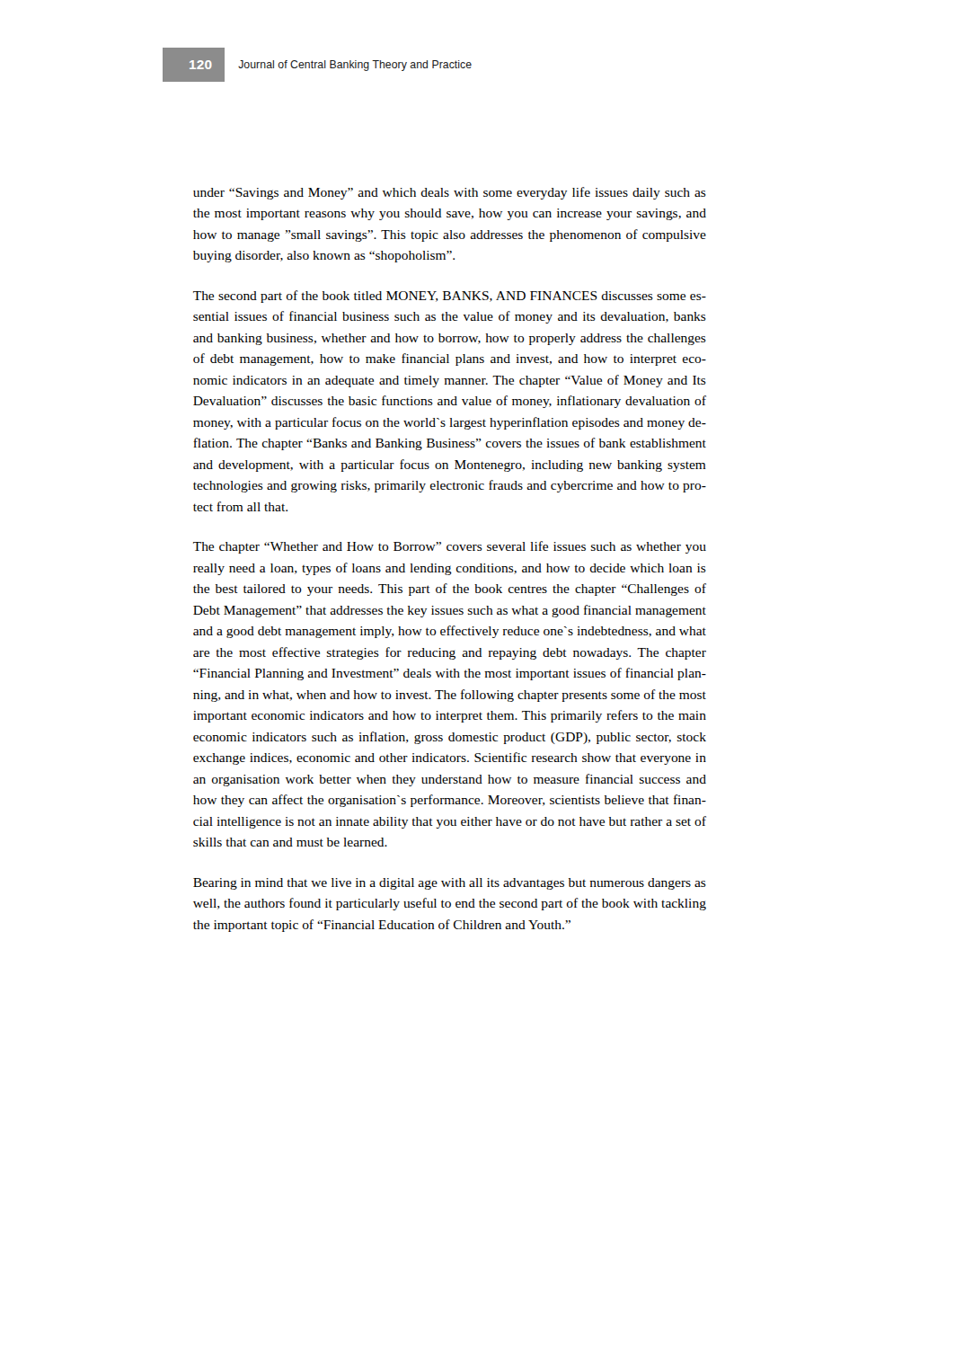120
Journal of Central Banking Theory and Practice
under “Savings and Money” and which deals with some everyday life issues daily such as the most important reasons why you should save, how you can increase your savings, and how to manage ”small savings”. This topic also addresses the phenomenon of compulsive buying disorder, also known as “shopoholism”.
The second part of the book titled MONEY, BANKS, AND FINANCES discusses some essential issues of financial business such as the value of money and its devaluation, banks and banking business, whether and how to borrow, how to properly address the challenges of debt management, how to make financial plans and invest, and how to interpret economic indicators in an adequate and timely manner. The chapter “Value of Money and Its Devaluation” discusses the basic functions and value of money, inflationary devaluation of money, with a particular focus on the world`s largest hyperinflation episodes and money deflation. The chapter “Banks and Banking Business” covers the issues of bank establishment and development, with a particular focus on Montenegro, including new banking system technologies and growing risks, primarily electronic frauds and cybercrime and how to protect from all that.
The chapter “Whether and How to Borrow” covers several life issues such as whether you really need a loan, types of loans and lending conditions, and how to decide which loan is the best tailored to your needs. This part of the book centres the chapter “Challenges of Debt Management” that addresses the key issues such as what a good financial management and a good debt management imply, how to effectively reduce one`s indebtedness, and what are the most effective strategies for reducing and repaying debt nowadays. The chapter “Financial Planning and Investment” deals with the most important issues of financial planning, and in what, when and how to invest. The following chapter presents some of the most important economic indicators and how to interpret them. This primarily refers to the main economic indicators such as inflation, gross domestic product (GDP), public sector, stock exchange indices, economic and other indicators. Scientific research show that everyone in an organisation work better when they understand how to measure financial success and how they can affect the organisation`s performance. Moreover, scientists believe that financial intelligence is not an innate ability that you either have or do not have but rather a set of skills that can and must be learned.
Bearing in mind that we live in a digital age with all its advantages but numerous dangers as well, the authors found it particularly useful to end the second part of the book with tackling the important topic of “Financial Education of Children and Youth.”